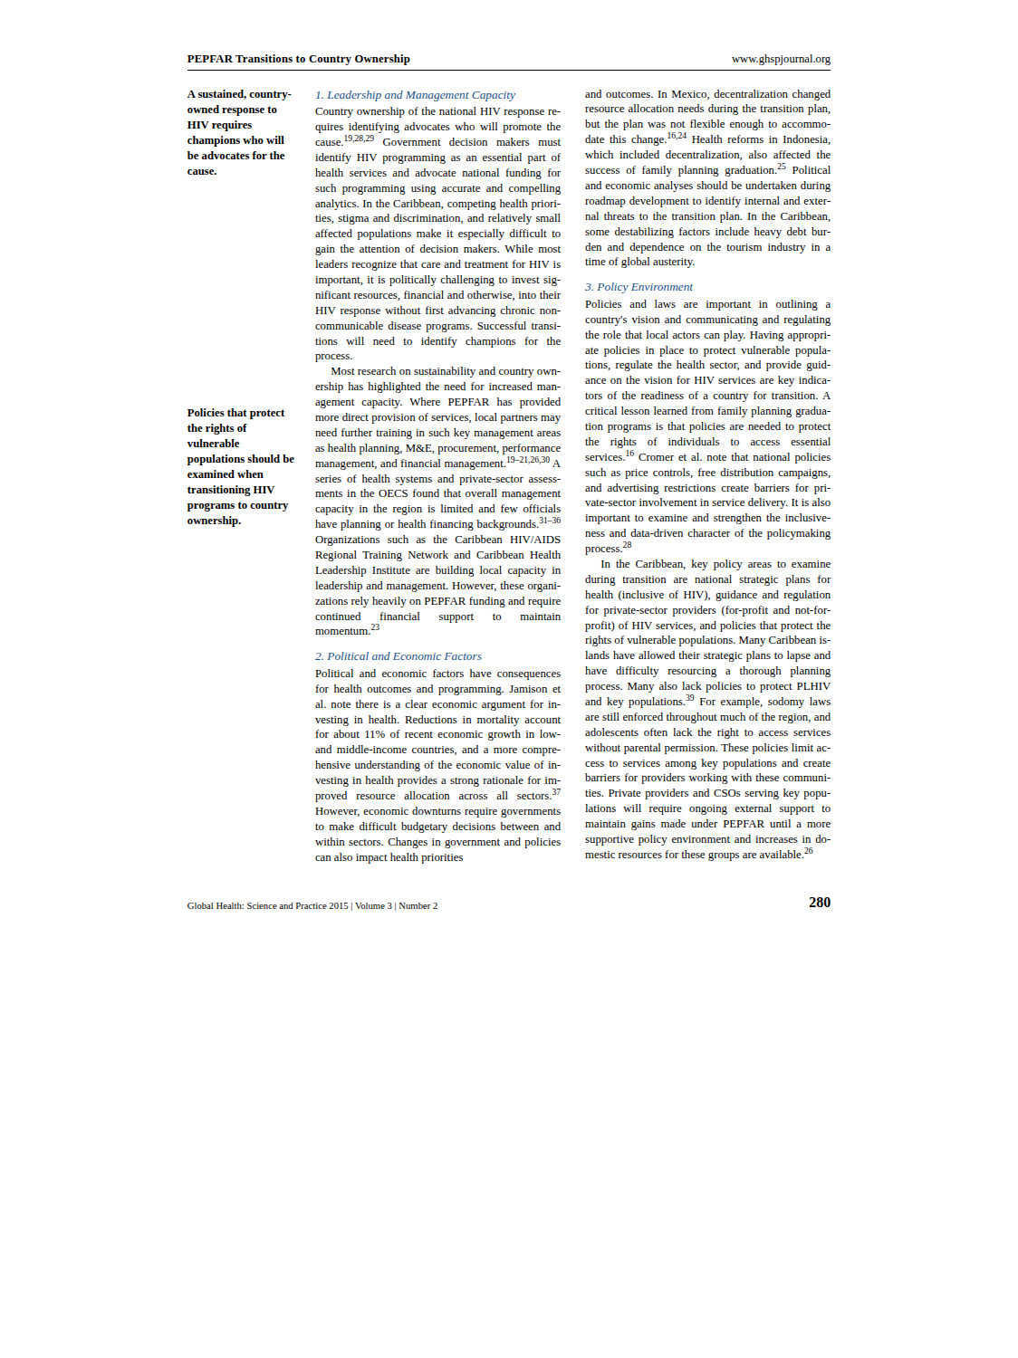PEPFAR Transitions to Country Ownership
www.ghspjournal.org
A sustained, country-owned response to HIV requires champions who will be advocates for the cause.
Policies that protect the rights of vulnerable populations should be examined when transitioning HIV programs to country ownership.
1. Leadership and Management Capacity
Country ownership of the national HIV response requires identifying advocates who will promote the cause.19,28,29 Government decision makers must identify HIV programming as an essential part of health services and advocate national funding for such programming using accurate and compelling analytics. In the Caribbean, competing health priorities, stigma and discrimination, and relatively small affected populations make it especially difficult to gain the attention of decision makers. While most leaders recognize that care and treatment for HIV is important, it is politically challenging to invest significant resources, financial and otherwise, into their HIV response without first advancing chronic noncommunicable disease programs. Successful transitions will need to identify champions for the process.
Most research on sustainability and country ownership has highlighted the need for increased management capacity. Where PEPFAR has provided more direct provision of services, local partners may need further training in such key management areas as health planning, M&E, procurement, performance management, and financial management.19–21,26,30 A series of health systems and private-sector assessments in the OECS found that overall management capacity in the region is limited and few officials have planning or health financing backgrounds.31–36 Organizations such as the Caribbean HIV/AIDS Regional Training Network and Caribbean Health Leadership Institute are building local capacity in leadership and management. However, these organizations rely heavily on PEPFAR funding and require continued financial support to maintain momentum.23
2. Political and Economic Factors
Political and economic factors have consequences for health outcomes and programming. Jamison et al. note there is a clear economic argument for investing in health. Reductions in mortality account for about 11% of recent economic growth in low- and middle-income countries, and a more comprehensive understanding of the economic value of investing in health provides a strong rationale for improved resource allocation across all sectors.37 However, economic downturns require governments to make difficult budgetary decisions between and within sectors. Changes in government and policies can also impact health priorities
and outcomes. In Mexico, decentralization changed resource allocation needs during the transition plan, but the plan was not flexible enough to accommodate this change.16,24 Health reforms in Indonesia, which included decentralization, also affected the success of family planning graduation.25 Political and economic analyses should be undertaken during roadmap development to identify internal and external threats to the transition plan. In the Caribbean, some destabilizing factors include heavy debt burden and dependence on the tourism industry in a time of global austerity.
3. Policy Environment
Policies and laws are important in outlining a country's vision and communicating and regulating the role that local actors can play. Having appropriate policies in place to protect vulnerable populations, regulate the health sector, and provide guidance on the vision for HIV services are key indicators of the readiness of a country for transition. A critical lesson learned from family planning graduation programs is that policies are needed to protect the rights of individuals to access essential services.16 Cromer et al. note that national policies such as price controls, free distribution campaigns, and advertising restrictions create barriers for private-sector involvement in service delivery. It is also important to examine and strengthen the inclusiveness and data-driven character of the policymaking process.28
In the Caribbean, key policy areas to examine during transition are national strategic plans for health (inclusive of HIV), guidance and regulation for private-sector providers (for-profit and not-for-profit) of HIV services, and policies that protect the rights of vulnerable populations. Many Caribbean islands have allowed their strategic plans to lapse and have difficulty resourcing a thorough planning process. Many also lack policies to protect PLHIV and key populations.39 For example, sodomy laws are still enforced throughout much of the region, and adolescents often lack the right to access services without parental permission. These policies limit access to services among key populations and create barriers for providers working with these communities. Private providers and CSOs serving key populations will require ongoing external support to maintain gains made under PEPFAR until a more supportive policy environment and increases in domestic resources for these groups are available.26
Global Health: Science and Practice 2015 | Volume 3 | Number 2
280